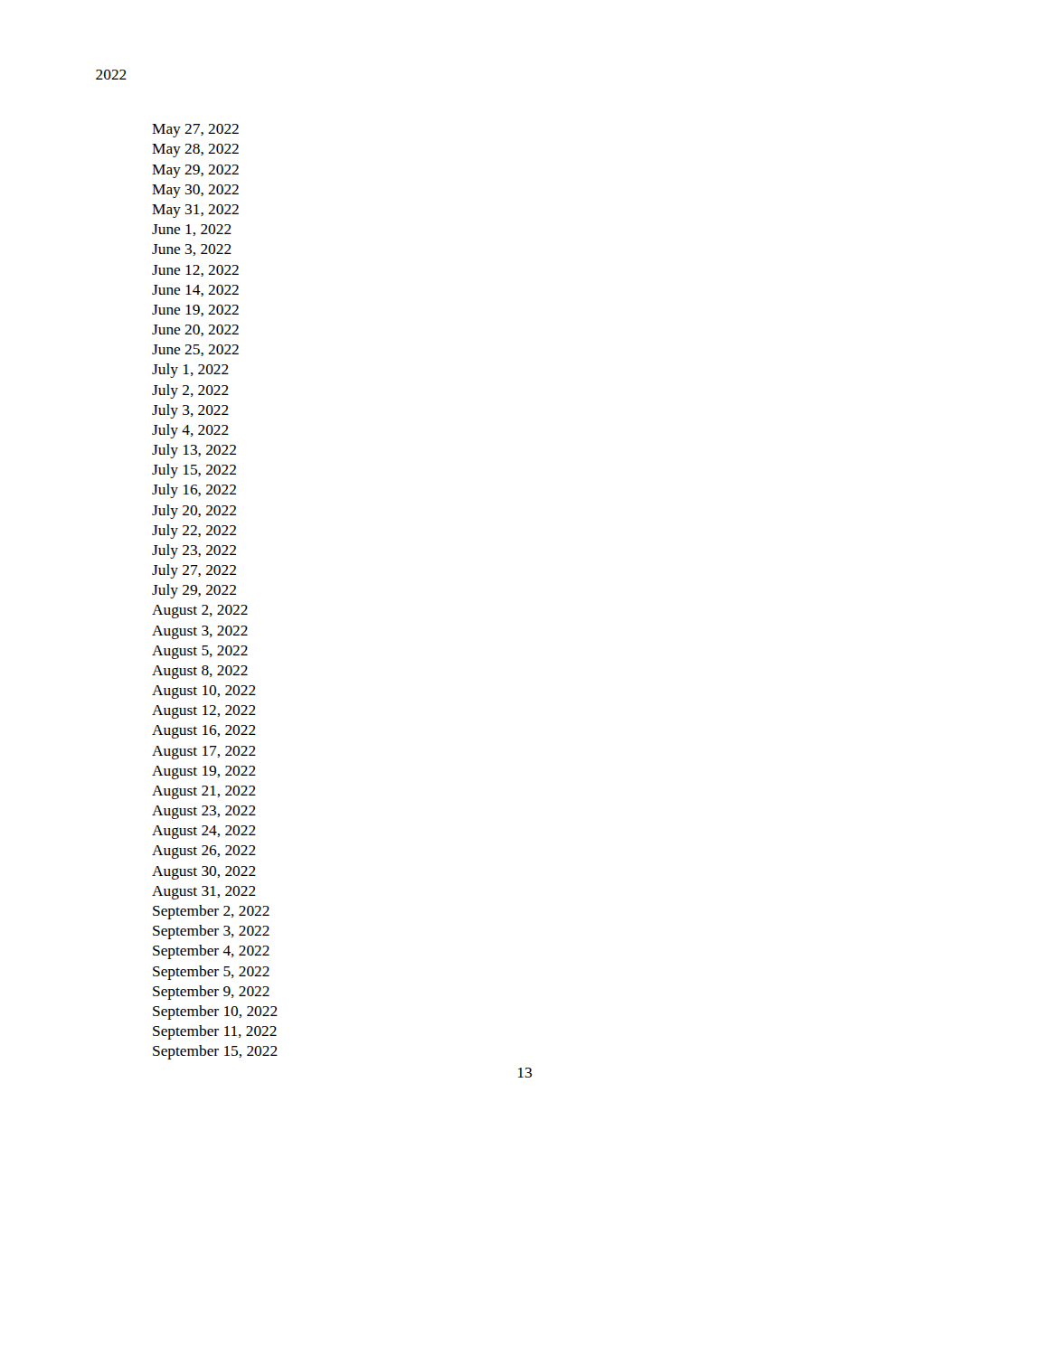2022
May 27, 2022
May 28, 2022
May 29, 2022
May 30, 2022
May 31, 2022
June 1, 2022
June 3, 2022
June 12, 2022
June 14, 2022
June 19, 2022
June 20, 2022
June 25, 2022
July 1, 2022
July 2, 2022
July 3, 2022
July 4, 2022
July 13, 2022
July 15, 2022
July 16, 2022
July 20, 2022
July 22, 2022
July 23, 2022
July 27, 2022
July 29, 2022
August 2, 2022
August 3, 2022
August 5, 2022
August 8, 2022
August 10, 2022
August 12, 2022
August 16, 2022
August 17, 2022
August 19, 2022
August 21, 2022
August 23, 2022
August 24, 2022
August 26, 2022
August 30, 2022
August 31, 2022
September 2, 2022
September 3, 2022
September 4, 2022
September 5, 2022
September 9, 2022
September 10, 2022
September 11, 2022
September 15, 2022
13